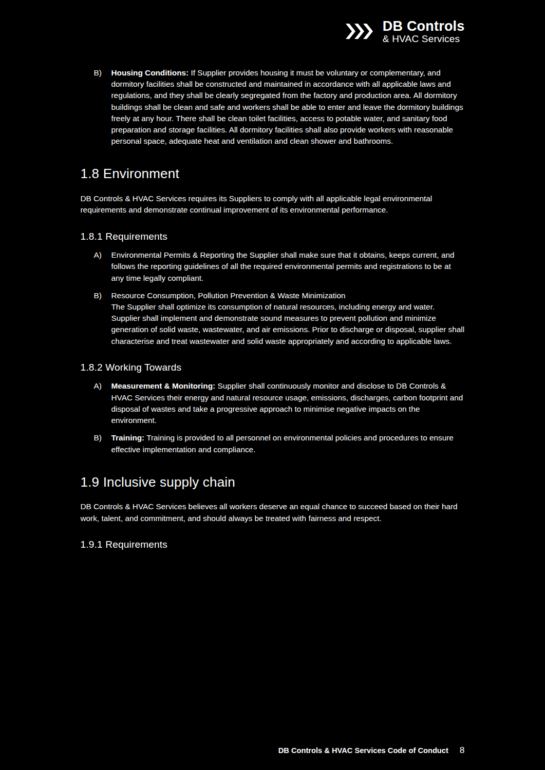DB Controls & HVAC Services
B) Housing Conditions: If Supplier provides housing it must be voluntary or complementary, and dormitory facilities shall be constructed and maintained in accordance with all applicable laws and regulations, and they shall be clearly segregated from the factory and production area. All dormitory buildings shall be clean and safe and workers shall be able to enter and leave the dormitory buildings freely at any hour. There shall be clean toilet facilities, access to potable water, and sanitary food preparation and storage facilities. All dormitory facilities shall also provide workers with reasonable personal space, adequate heat and ventilation and clean shower and bathrooms.
1.8 Environment
DB Controls & HVAC Services requires its Suppliers to comply with all applicable legal environmental requirements and demonstrate continual improvement of its environmental performance.
1.8.1 Requirements
A) Environmental Permits & Reporting the Supplier shall make sure that it obtains, keeps current, and follows the reporting guidelines of all the required environmental permits and registrations to be at any time legally compliant.
B) Resource Consumption, Pollution Prevention & Waste Minimization
The Supplier shall optimize its consumption of natural resources, including energy and water. Supplier shall implement and demonstrate sound measures to prevent pollution and minimize generation of solid waste, wastewater, and air emissions. Prior to discharge or disposal, supplier shall characterise and treat wastewater and solid waste appropriately and according to applicable laws.
1.8.2 Working Towards
A) Measurement & Monitoring: Supplier shall continuously monitor and disclose to DB Controls & HVAC Services their energy and natural resource usage, emissions, discharges, carbon footprint and disposal of wastes and take a progressive approach to minimise negative impacts on the environment.
B) Training: Training is provided to all personnel on environmental policies and procedures to ensure effective implementation and compliance.
1.9 Inclusive supply chain
DB Controls & HVAC Services believes all workers deserve an equal chance to succeed based on their hard work, talent, and commitment, and should always be treated with fairness and respect.
1.9.1 Requirements
DB Controls & HVAC Services Code of Conduct 8